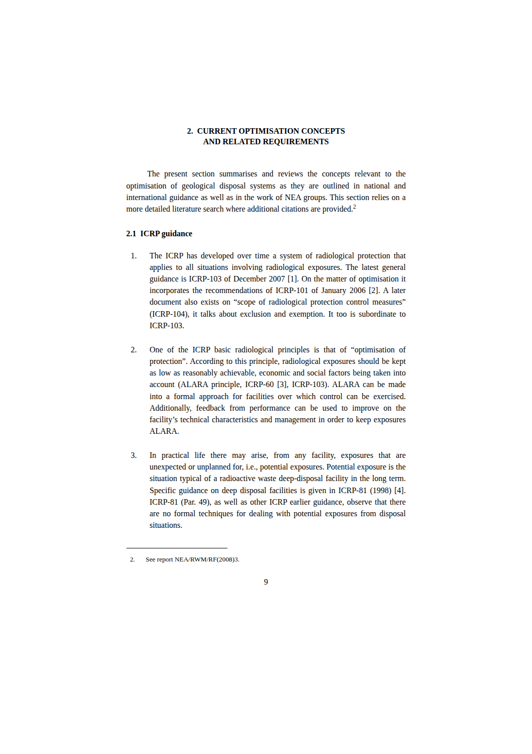2. Current Optimisation Concepts
and Related Requirements
The present section summarises and reviews the concepts relevant to the optimisation of geological disposal systems as they are outlined in national and international guidance as well as in the work of NEA groups. This section relies on a more detailed literature search where additional citations are provided.2
2.1 ICRP guidance
1. The ICRP has developed over time a system of radiological protection that applies to all situations involving radiological exposures. The latest general guidance is ICRP-103 of December 2007 [1]. On the matter of optimisation it incorporates the recommendations of ICRP-101 of January 2006 [2]. A later document also exists on “scope of radiological protection control measures” (ICRP-104), it talks about exclusion and exemption. It too is subordinate to ICRP-103.
2. One of the ICRP basic radiological principles is that of “optimisation of protection”. According to this principle, radiological exposures should be kept as low as reasonably achievable, economic and social factors being taken into account (ALARA principle, ICRP-60 [3], ICRP-103). ALARA can be made into a formal approach for facilities over which control can be exercised. Additionally, feedback from performance can be used to improve on the facility’s technical characteristics and management in order to keep exposures ALARA.
3. In practical life there may arise, from any facility, exposures that are unexpected or unplanned for, i.e., potential exposures. Potential exposure is the situation typical of a radioactive waste deep-disposal facility in the long term. Specific guidance on deep disposal facilities is given in ICRP-81 (1998) [4]. ICRP-81 (Par. 49), as well as other ICRP earlier guidance, observe that there are no formal techniques for dealing with potential exposures from disposal situations.
2. See report NEA/RWM/RF(2008)3.
9